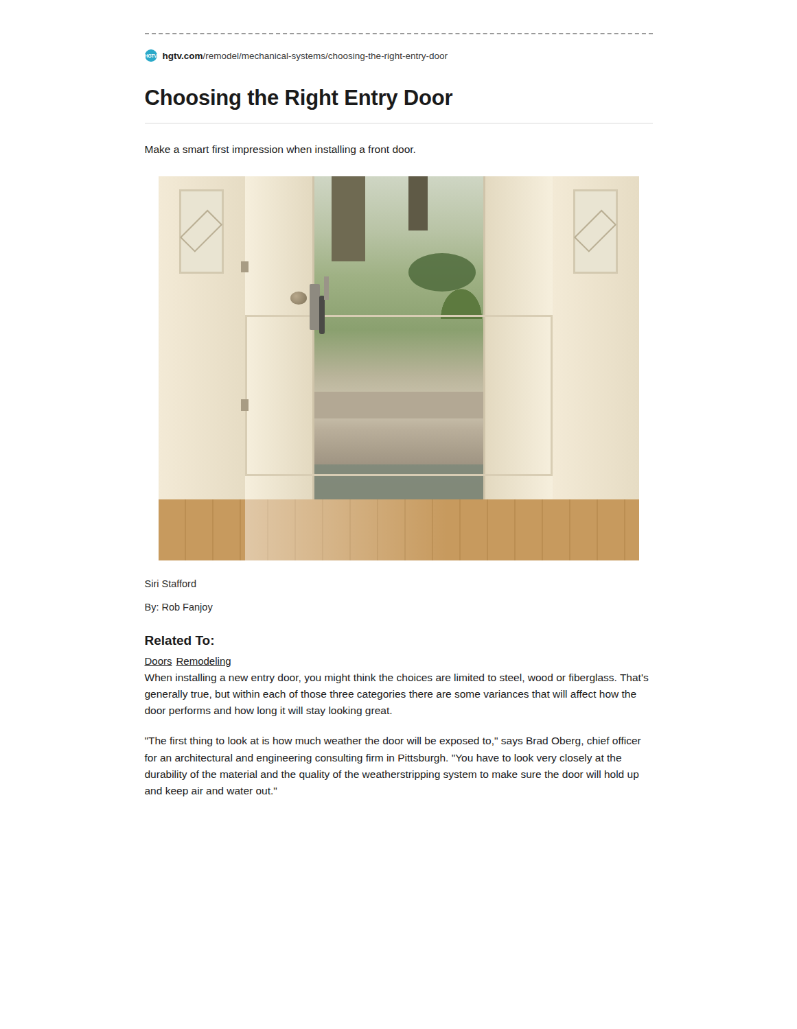HGTV hgtv.com/remodel/mechanical-systems/choosing-the-right-entry-door
Choosing the Right Entry Door
Make a smart first impression when installing a front door.
Siri Stafford
By: Rob Fanjoy
Related To:
Doors Remodeling
When installing a new entry door, you might think the choices are limited to steel, wood or fiberglass. That's generally true, but within each of those three categories there are some variances that will affect how the door performs and how long it will stay looking great.
"The first thing to look at is how much weather the door will be exposed to," says Brad Oberg, chief officer for an architectural and engineering consulting firm in Pittsburgh. "You have to look very closely at the durability of the material and the quality of the weatherstripping system to make sure the door will hold up and keep air and water out."